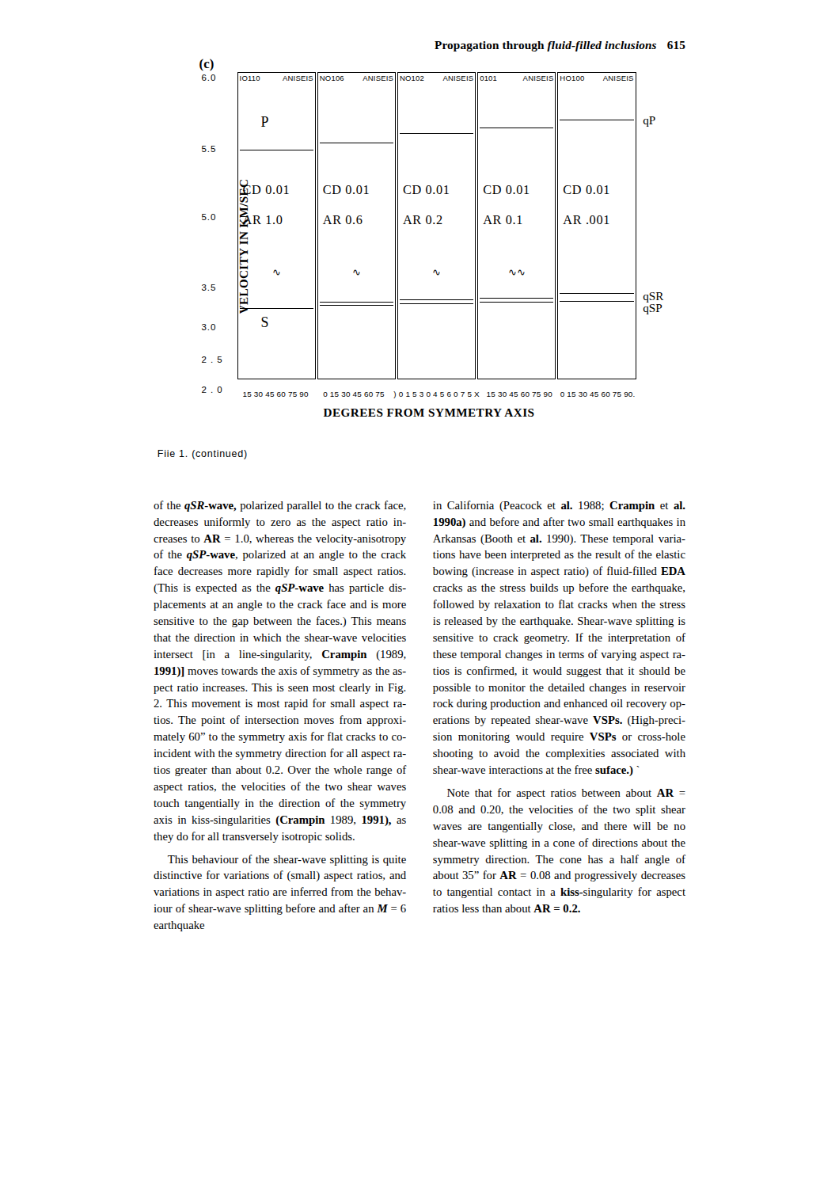Propagation through fluid-filled inclusions 615
(c)
VELOCITY IN KM/SEC
6.0
5.5
5.0
3.5
3.0
2 . 5
2 . 0
IO110 ANISEIS
P
CD 0.01
AR 1.0
∿
S
NO106 ANISEIS
CD 0.01
AR 0.6
∿
NO102 ANISEIS
CD 0.01
AR 0.2
∿
0101 ANISEIS
CD 0.01
AR 0.1
∿∿
HO100 ANISEIS
CD 0.01
AR .001
qP qSR qSP
15 30 45 60 75 90
0 15 30 45 60 75
) 0 1 5 3 0 4 5 6 0 7 5 X
15 30 45 60 75 90
0 15 30 45 60 75 90.
DEGREES FROM SYMMETRY AXIS
Fiie 1. (continued)
of the qSR-wave, polarized parallel to the crack face, decreases uniformly to zero as the aspect ratio increases to AR = 1.0, whereas the velocity-anisotropy of the qSP-wave, polarized at an angle to the crack face decreases more rapidly for small aspect ratios. (This is expected as the qSP-wave has particle displacements at an angle to the crack face and is more sensitive to the gap between the faces.) This means that the direction in which the shear-wave velocities intersect [in a line-singularity, Crampin (1989, 1991)] moves towards the axis of symmetry as the aspect ratio increases. This is seen most clearly in Fig. 2. This movement is most rapid for small aspect ratios. The point of intersection moves from approximately 60” to the symmetry axis for flat cracks to coincident with the symmetry direction for all aspect ratios greater than about 0.2. Over the whole range of aspect ratios, the velocities of the two shear waves touch tangentially in the direction of the symmetry axis in kiss-singularities (Crampin 1989, 1991), as they do for all transversely isotropic solids.
This behaviour of the shear-wave splitting is quite distinctive for variations of (small) aspect ratios, and variations in aspect ratio are inferred from the behaviour of shear-wave splitting before and after an M = 6 earthquake
in California (Peacock et al. 1988; Crampin et al. 1990a) and before and after two small earthquakes in Arkansas (Booth et al. 1990). These temporal variations have been interpreted as the result of the elastic bowing (increase in aspect ratio) of fluid-filled EDA cracks as the stress builds up before the earthquake, followed by relaxation to flat cracks when the stress is released by the earthquake. Shear-wave splitting is sensitive to crack geometry. If the interpretation of these temporal changes in terms of varying aspect ratios is confirmed, it would suggest that it should be possible to monitor the detailed changes in reservoir rock during production and enhanced oil recovery operations by repeated shear-wave VSPs. (High-precision monitoring would require VSPs or cross-hole shooting to avoid the complexities associated with shear-wave interactions at the free suface.) `
Note that for aspect ratios between about AR = 0.08 and 0.20, the velocities of the two split shear waves are tangentially close, and there will be no shear-wave splitting in a cone of directions about the symmetry direction. The cone has a half angle of about 35” for AR = 0.08 and progressively decreases to tangential contact in a kiss-singularity for aspect ratios less than about AR = 0.2.